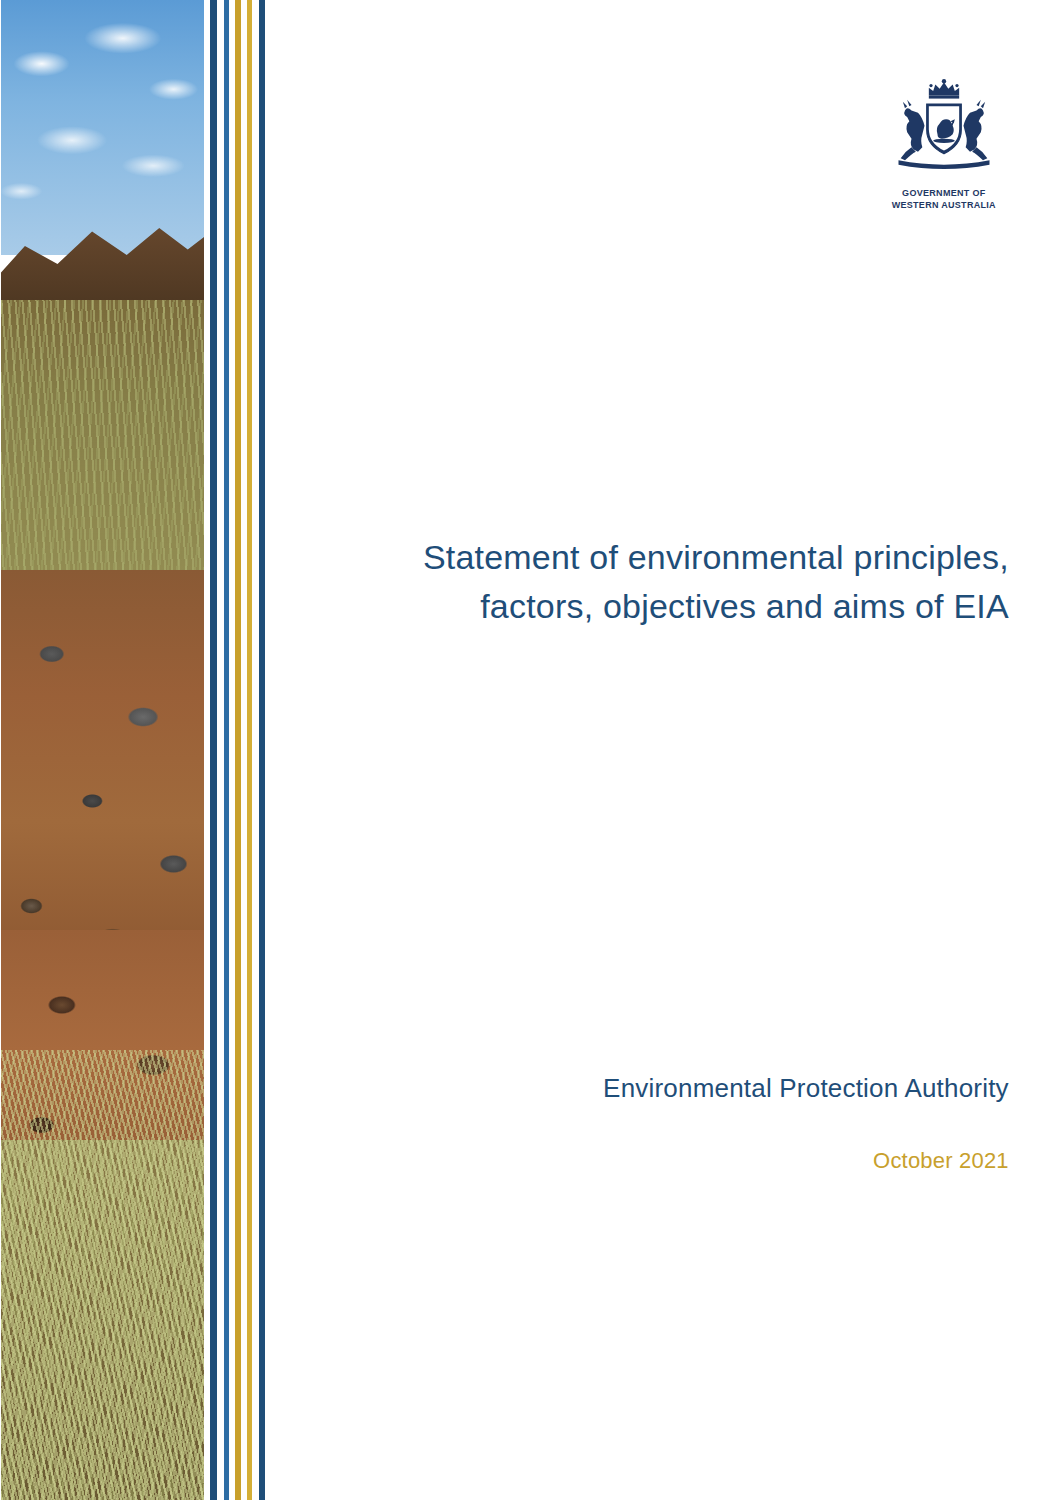GOVERNMENT OF
WESTERN AUSTRALIA
Statement of environmental principles,
factors, objectives and aims of EIA
Environmental Protection Authority
October 2021